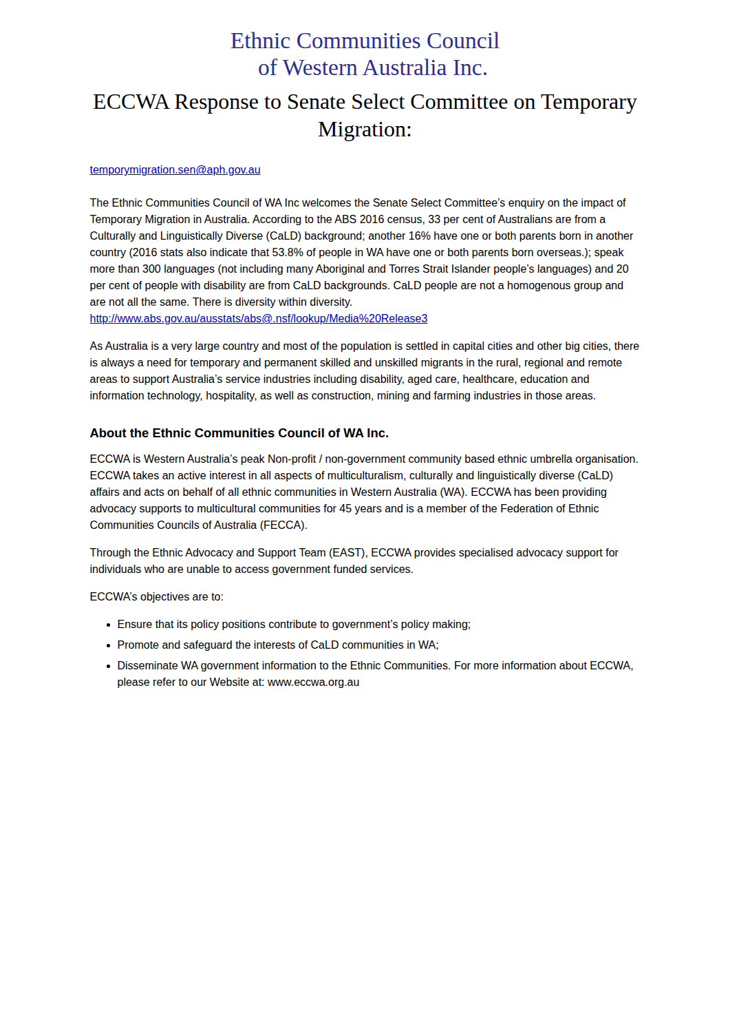Ethnic Communities Council of Western Australia Inc.
ECCWA Response to Senate Select Committee on Temporary Migration:
temporymigration.sen@aph.gov.au
The Ethnic Communities Council of WA Inc welcomes the Senate Select Committee’s enquiry on the impact of Temporary Migration in Australia. According to the ABS 2016 census, 33 per cent of Australians are from a Culturally and Linguistically Diverse (CaLD) background; another 16% have one or both parents born in another country (2016 stats also indicate that 53.8% of people in WA have one or both parents born overseas.); speak more than 300 languages (not including many Aboriginal and Torres Strait Islander people’s languages) and 20 per cent of people with disability are from CaLD backgrounds. CaLD people are not a homogenous group and are not all the same. There is diversity within diversity. http://www.abs.gov.au/ausstats/abs@.nsf/lookup/Media%20Release3
As Australia is a very large country and most of the population is settled in capital cities and other big cities, there is always a need for temporary and permanent skilled and unskilled migrants in the rural, regional and remote areas to support Australia’s service industries including disability, aged care, healthcare, education and information technology, hospitality, as well as construction, mining and farming industries in those areas.
About the Ethnic Communities Council of WA Inc.
ECCWA is Western Australia’s peak Non-profit / non-government community based ethnic umbrella organisation. ECCWA takes an active interest in all aspects of multiculturalism, culturally and linguistically diverse (CaLD) affairs and acts on behalf of all ethnic communities in Western Australia (WA). ECCWA has been providing advocacy supports to multicultural communities for 45 years and is a member of the Federation of Ethnic Communities Councils of Australia (FECCA).
Through the Ethnic Advocacy and Support Team (EAST), ECCWA provides specialised advocacy support for individuals who are unable to access government funded services.
ECCWA’s objectives are to:
Ensure that its policy positions contribute to government’s policy making;
Promote and safeguard the interests of CaLD communities in WA;
Disseminate WA government information to the Ethnic Communities. For more information about ECCWA, please refer to our Website at: www.eccwa.org.au